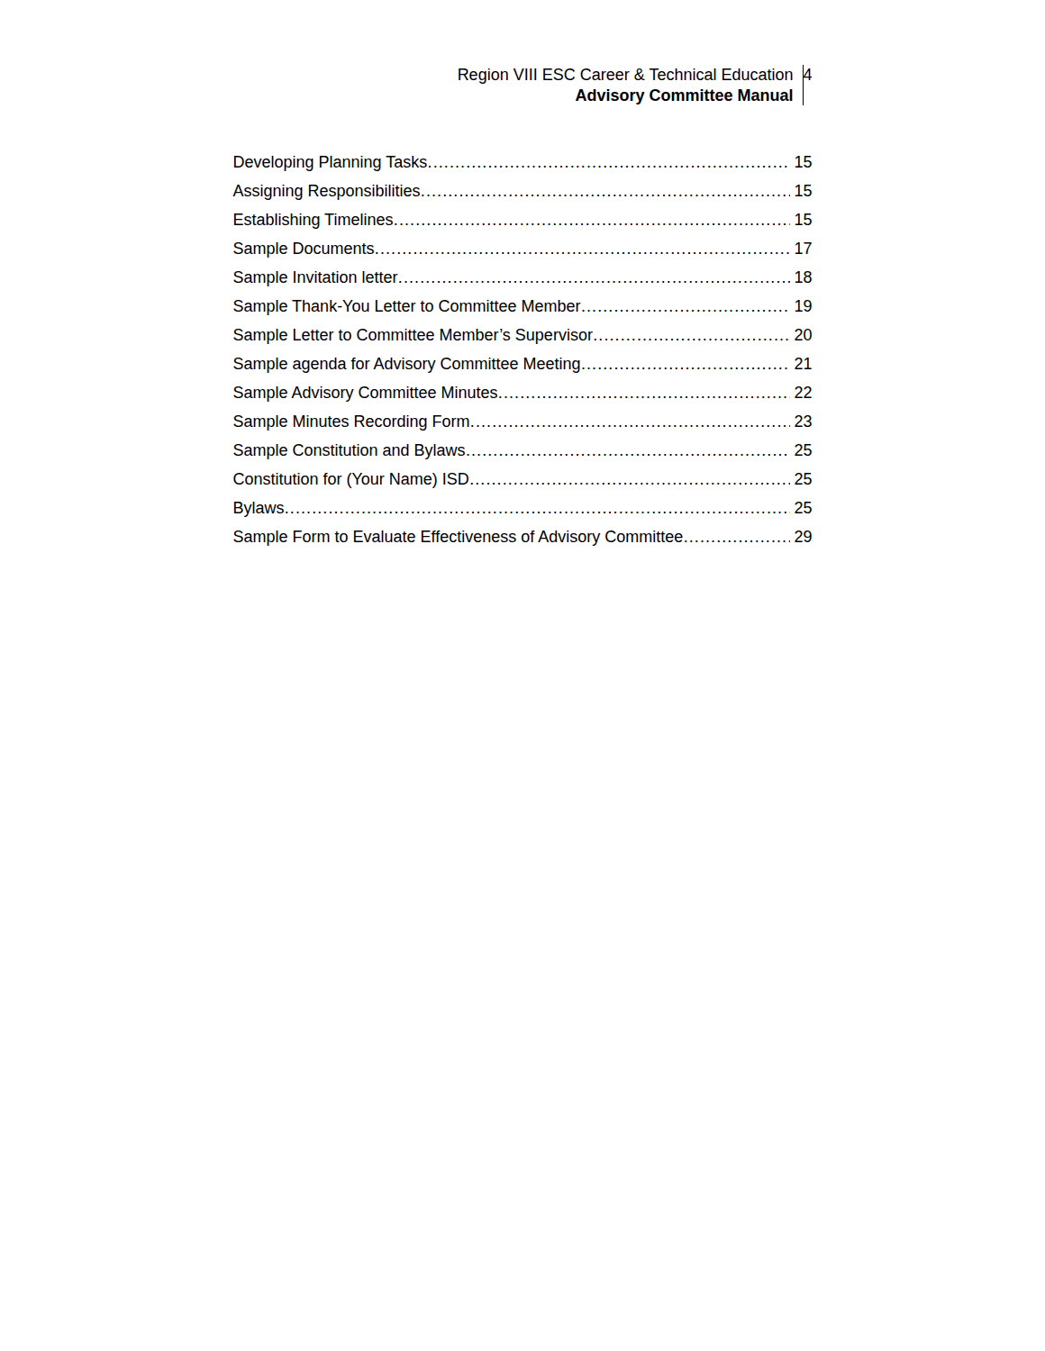Region VIII ESC Career & Technical Education
Advisory Committee Manual
4
Developing Planning Tasks .................................................................................................. 15
Assigning Responsibilities ..................................................................................................... 15
Establishing Timelines .......................................................................................................... 15
Sample Documents ..................................................................................................................... 17
Sample Invitation letter ......................................................................................................... 18
Sample Thank-You Letter to Committee Member ............................................................. 19
Sample Letter to Committee Member’s Supervisor ............................................................ 20
Sample agenda for Advisory Committee Meeting ............................................................. 21
Sample Advisory Committee Minutes ..................................................................................... 22
Sample Minutes Recording Form ............................................................................................. 23
Sample Constitution and Bylaws ............................................................................................. 25
Constitution for (Your Name) ISD ........................................................................................... 25
Bylaws ....................................................................................................................................... 25
Sample Form to Evaluate Effectiveness of Advisory Committee ....................................... 29